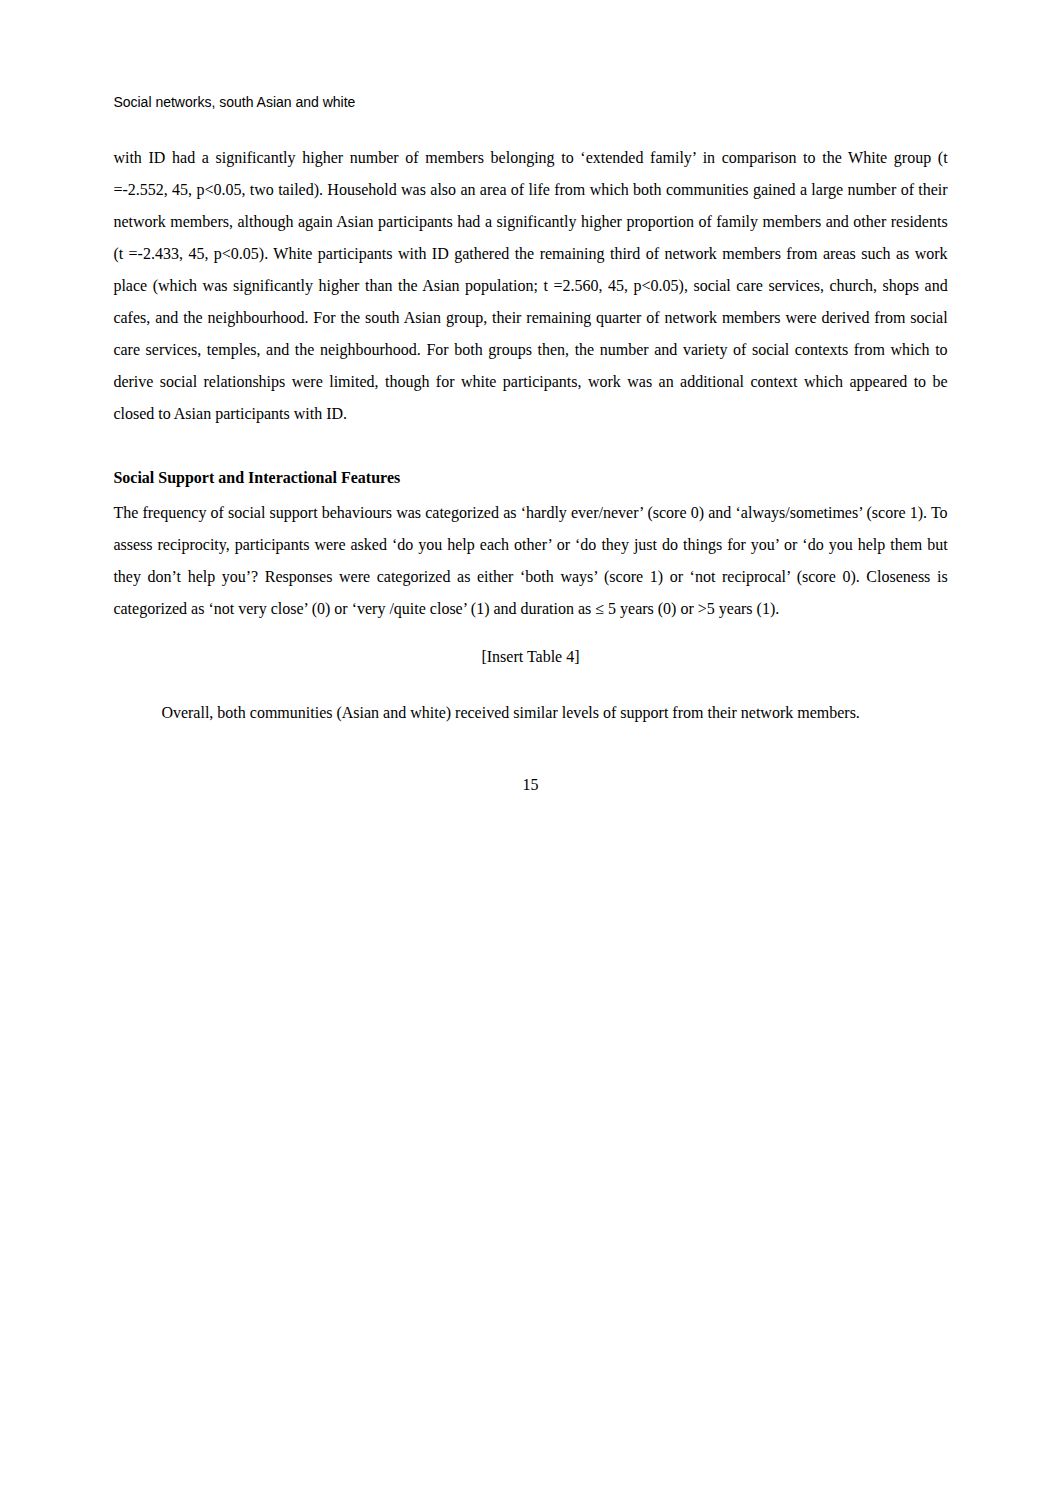Social networks, south Asian and white
with ID had a significantly higher number of members belonging to ‘extended family’ in comparison to the White group (t =-2.552, 45, p<0.05, two tailed). Household was also an area of life from which both communities gained a large number of their network members, although again Asian participants had a significantly higher proportion of family members and other residents (t =-2.433, 45, p<0.05). White participants with ID gathered the remaining third of network members from areas such as work place (which was significantly higher than the Asian population; t =2.560, 45, p<0.05), social care services, church, shops and cafes, and the neighbourhood. For the south Asian group, their remaining quarter of network members were derived from social care services, temples, and the neighbourhood. For both groups then, the number and variety of social contexts from which to derive social relationships were limited, though for white participants, work was an additional context which appeared to be closed to Asian participants with ID.
Social Support and Interactional Features
The frequency of social support behaviours was categorized as ‘hardly ever/never’ (score 0) and ‘always/sometimes’ (score 1). To assess reciprocity, participants were asked ‘do you help each other’ or ‘do they just do things for you’ or ‘do you help them but they don’t help you’? Responses were categorized as either ‘both ways’ (score 1) or ‘not reciprocal’ (score 0). Closeness is categorized as ‘not very close’ (0) or ‘very /quite close’ (1) and duration as ≤ 5 years (0) or >5 years (1).
[Insert Table 4]
Overall, both communities (Asian and white) received similar levels of support from their network members.
15